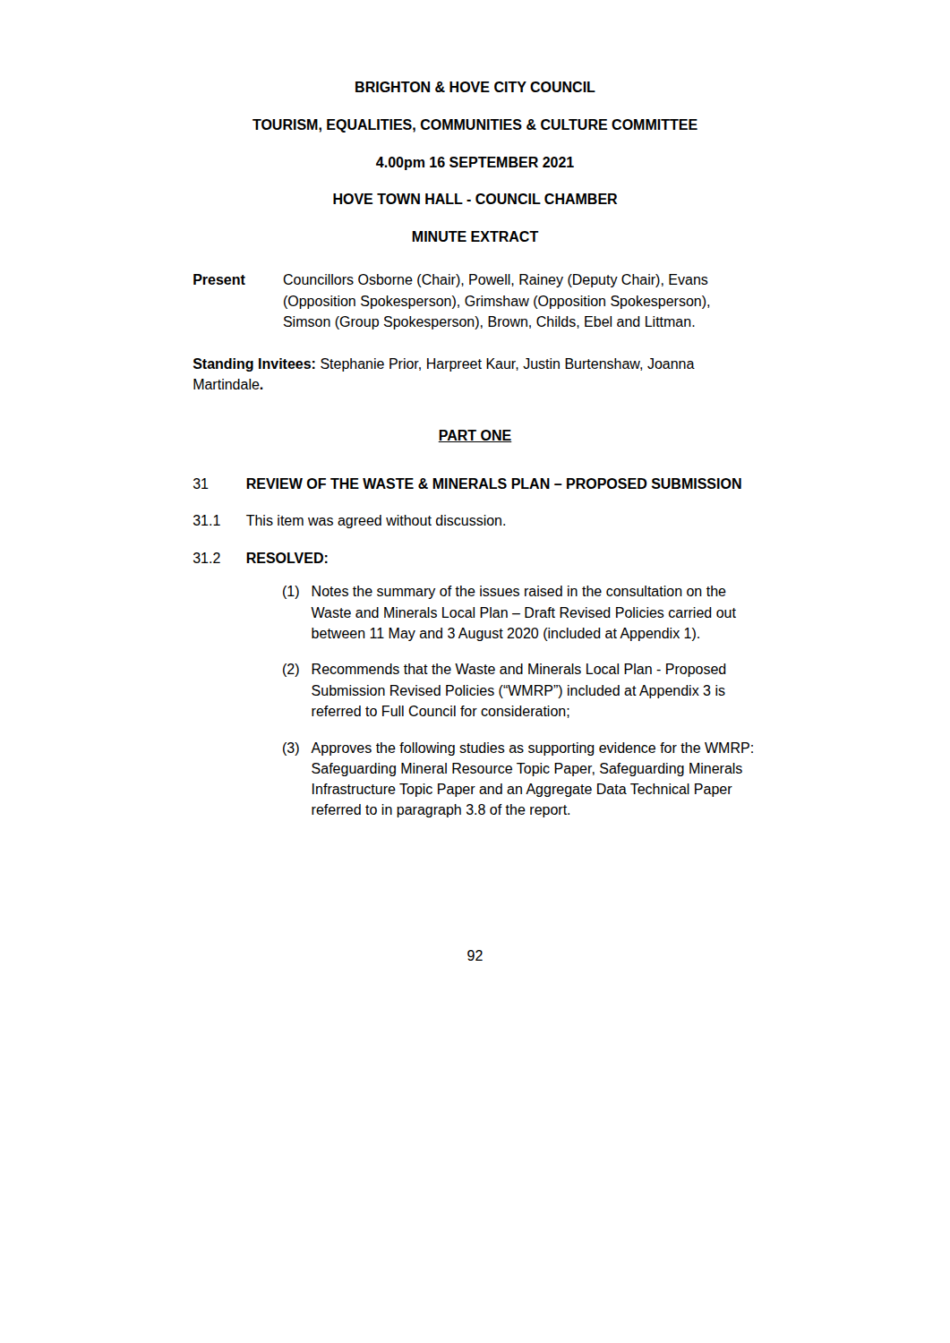BRIGHTON & HOVE CITY COUNCIL
TOURISM, EQUALITIES, COMMUNITIES & CULTURE COMMITTEE
4.00pm 16 SEPTEMBER 2021
HOVE TOWN HALL - COUNCIL CHAMBER
MINUTE EXTRACT
Present
Councillors Osborne (Chair), Powell, Rainey (Deputy Chair), Evans (Opposition Spokesperson), Grimshaw (Opposition Spokesperson), Simson (Group Spokesperson), Brown, Childs, Ebel and Littman.
Standing Invitees: Stephanie Prior, Harpreet Kaur, Justin Burtenshaw, Joanna Martindale.
PART ONE
31 Review of the Waste & Minerals Plan – Proposed Submission
31.1 This item was agreed without discussion.
31.2 RESOLVED:
(1) Notes the summary of the issues raised in the consultation on the Waste and Minerals Local Plan – Draft Revised Policies carried out between 11 May and 3 August 2020 (included at Appendix 1).
(2) Recommends that the Waste and Minerals Local Plan - Proposed Submission Revised Policies (“WMRP”) included at Appendix 3 is referred to Full Council for consideration;
(3) Approves the following studies as supporting evidence for the WMRP: Safeguarding Mineral Resource Topic Paper, Safeguarding Minerals Infrastructure Topic Paper and an Aggregate Data Technical Paper referred to in paragraph 3.8 of the report.
92